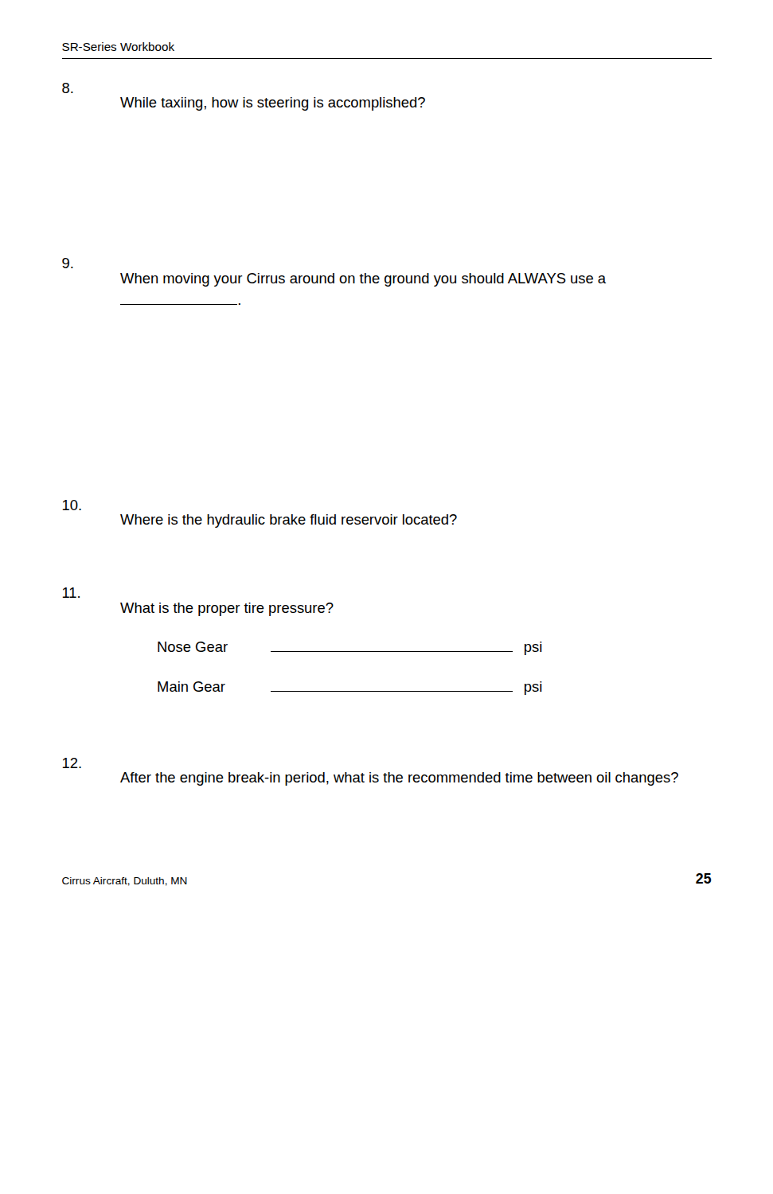SR-Series Workbook
8.
While taxiing, how is steering is accomplished?
9.
When moving your Cirrus around on the ground you should ALWAYS use a .
10.
Where is the hydraulic brake fluid reservoir located?
11.
What is the proper tire pressure?
Nose Gear psi
Main Gear psi
12.
After the engine break-in period, what is the recommended time between oil changes?
Cirrus Aircraft, Duluth, MN 25